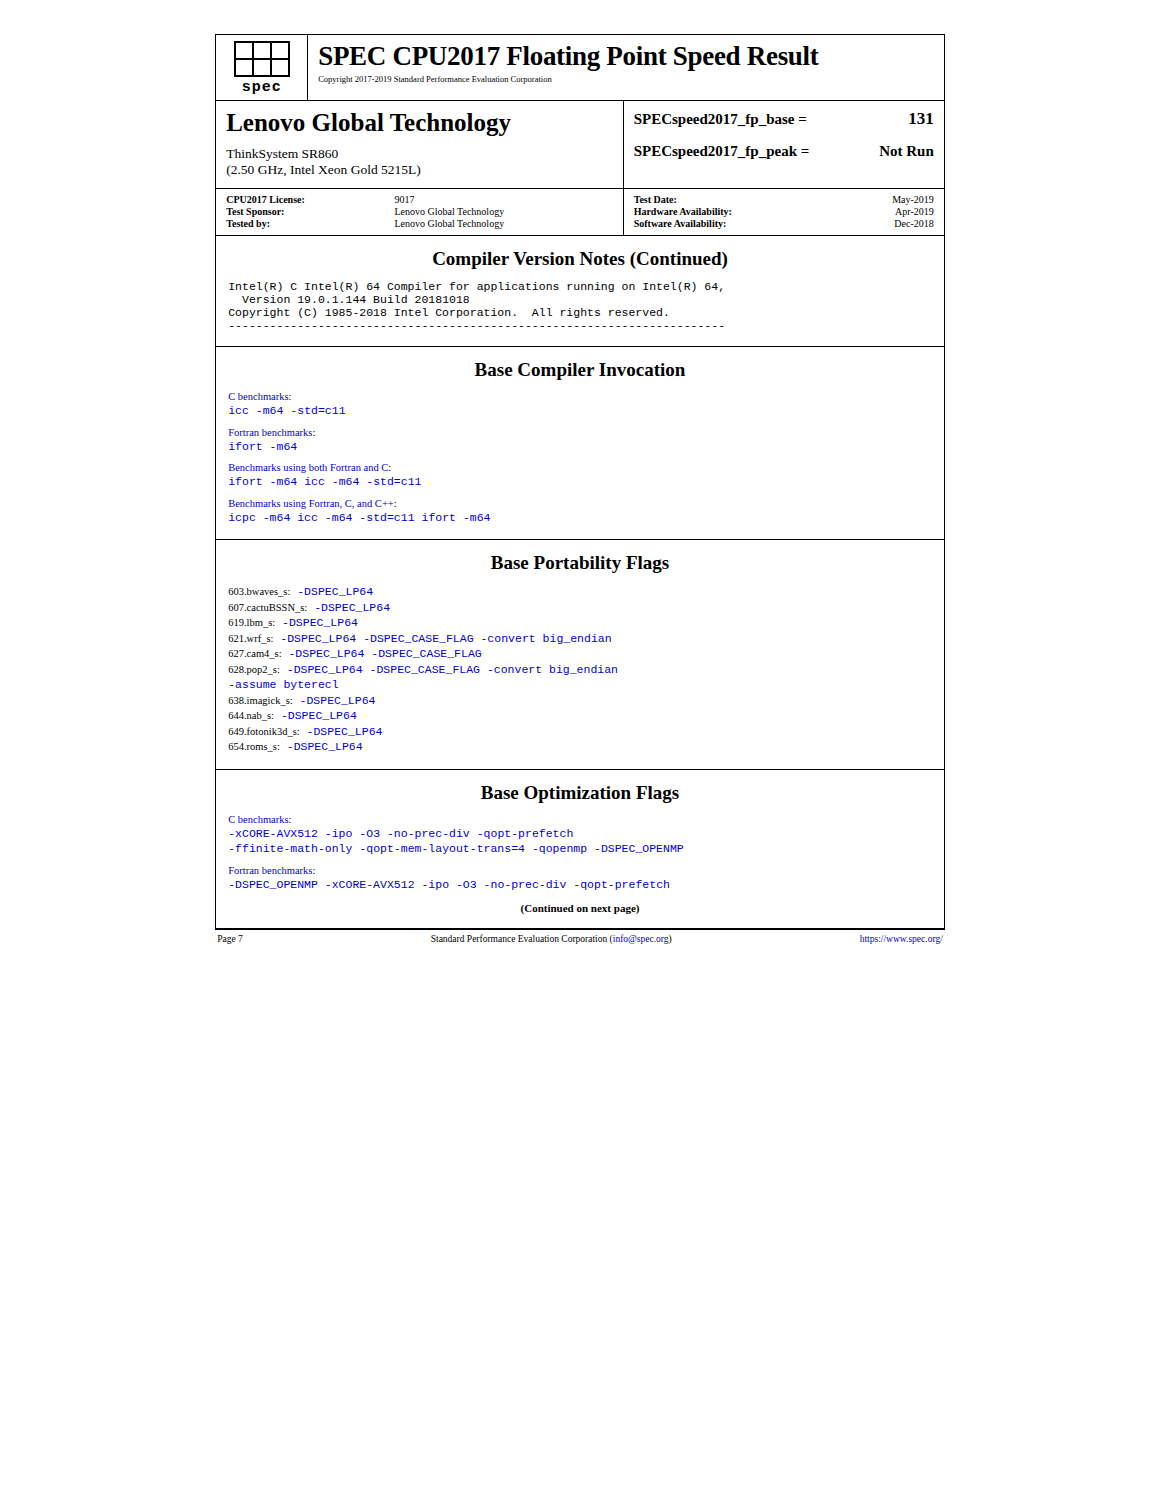spec
SPEC CPU2017 Floating Point Speed Result
Copyright 2017-2019 Standard Performance Evaluation Corporation
Lenovo Global Technology
ThinkSystem SR860
(2.50 GHz, Intel Xeon Gold 5215L)
SPECspeed2017_fp_base = 131
SPECspeed2017_fp_peak = Not Run
| CPU2017 License: | 9017 |
| Test Sponsor: | Lenovo Global Technology |
| Tested by: | Lenovo Global Technology |
| Test Date: | May-2019 |
| Hardware Availability: | Apr-2019 |
| Software Availability: | Dec-2018 |
Compiler Version Notes (Continued)
Intel(R) C Intel(R) 64 Compiler for applications running on Intel(R) 64,
  Version 19.0.1.144 Build 20181018
Copyright (C) 1985-2018 Intel Corporation.  All rights reserved.
------------------------------------------------------------------------
Base Compiler Invocation
C benchmarks:
icc -m64 -std=c11
Fortran benchmarks:
ifort -m64
Benchmarks using both Fortran and C:
ifort -m64 icc -m64 -std=c11
Benchmarks using Fortran, C, and C++:
icpc -m64 icc -m64 -std=c11 ifort -m64
Base Portability Flags
603.bwaves_s: -DSPEC_LP64
607.cactuBSSN_s: -DSPEC_LP64
619.lbm_s: -DSPEC_LP64
621.wrf_s: -DSPEC_LP64 -DSPEC_CASE_FLAG -convert big_endian
627.cam4_s: -DSPEC_LP64 -DSPEC_CASE_FLAG
628.pop2_s: -DSPEC_LP64 -DSPEC_CASE_FLAG -convert big_endian
-assume byterecl
638.imagick_s: -DSPEC_LP64
644.nab_s: -DSPEC_LP64
649.fotonik3d_s: -DSPEC_LP64
654.roms_s: -DSPEC_LP64
Base Optimization Flags
C benchmarks:
-xCORE-AVX512 -ipo -O3 -no-prec-div -qopt-prefetch
-ffinite-math-only -qopt-mem-layout-trans=4 -qopenmp -DSPEC_OPENMP
Fortran benchmarks:
-DSPEC_OPENMP -xCORE-AVX512 -ipo -O3 -no-prec-div -qopt-prefetch
(Continued on next page)
Page 7
Standard Performance Evaluation Corporation (info@spec.org)
https://www.spec.org/